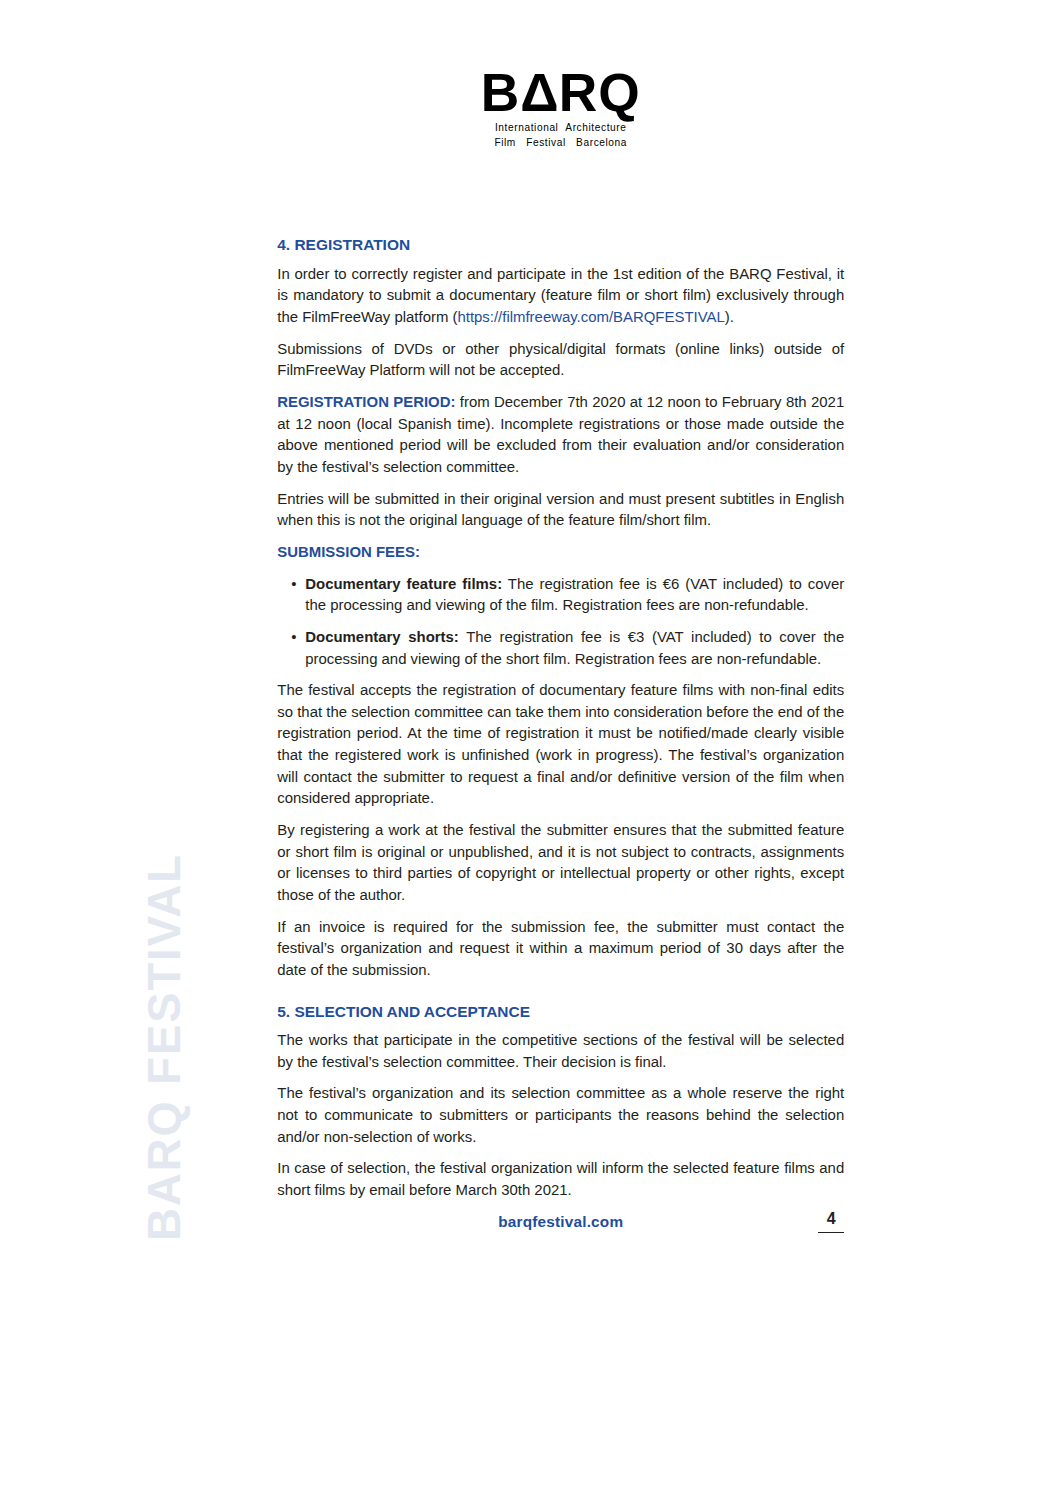BARQ FESTIVAL
BΔRQ
International Architecture Film Festival Barcelona
4. REGISTRATION
In order to correctly register and participate in the 1st edition of the BARQ Festival, it is mandatory to submit a documentary (feature film or short film) exclusively through the FilmFreeWay platform (https://filmfreeway.com/BARQFESTIVAL).
Submissions of DVDs or other physical/digital formats (online links) outside of FilmFreeWay Platform will not be accepted.
REGISTRATION PERIOD: from December 7th 2020 at 12 noon to February 8th 2021 at 12 noon (local Spanish time). Incomplete registrations or those made outside the above mentioned period will be excluded from their evaluation and/or consideration by the festival’s selection committee.
Entries will be submitted in their original version and must present subtitles in English when this is not the original language of the feature film/short film.
SUBMISSION FEES:
Documentary feature films: The registration fee is €6 (VAT included) to cover the processing and viewing of the film. Registration fees are non-refundable.
Documentary shorts: The registration fee is €3 (VAT included) to cover the processing and viewing of the short film. Registration fees are non-refundable.
The festival accepts the registration of documentary feature films with non-final edits so that the selection committee can take them into consideration before the end of the registration period. At the time of registration it must be notified/made clearly visible that the registered work is unfinished (work in progress). The festival’s organization will contact the submitter to request a final and/or definitive version of the film when considered appropriate.
By registering a work at the festival the submitter ensures that the submitted feature or short film is original or unpublished, and it is not subject to contracts, assignments or licenses to third parties of copyright or intellectual property or other rights, except those of the author.
If an invoice is required for the submission fee, the submitter must contact the festival’s organization and request it within a maximum period of 30 days after the date of the submission.
5. SELECTION AND ACCEPTANCE
The works that participate in the competitive sections of the festival will be selected by the festival’s selection committee. Their decision is final.
The festival’s organization and its selection committee as a whole reserve the right not to communicate to submitters or participants the reasons behind the selection and/or non-selection of works.
In case of selection, the festival organization will inform the selected feature films and short films by email before March 30th 2021.
barqfestival.com 4